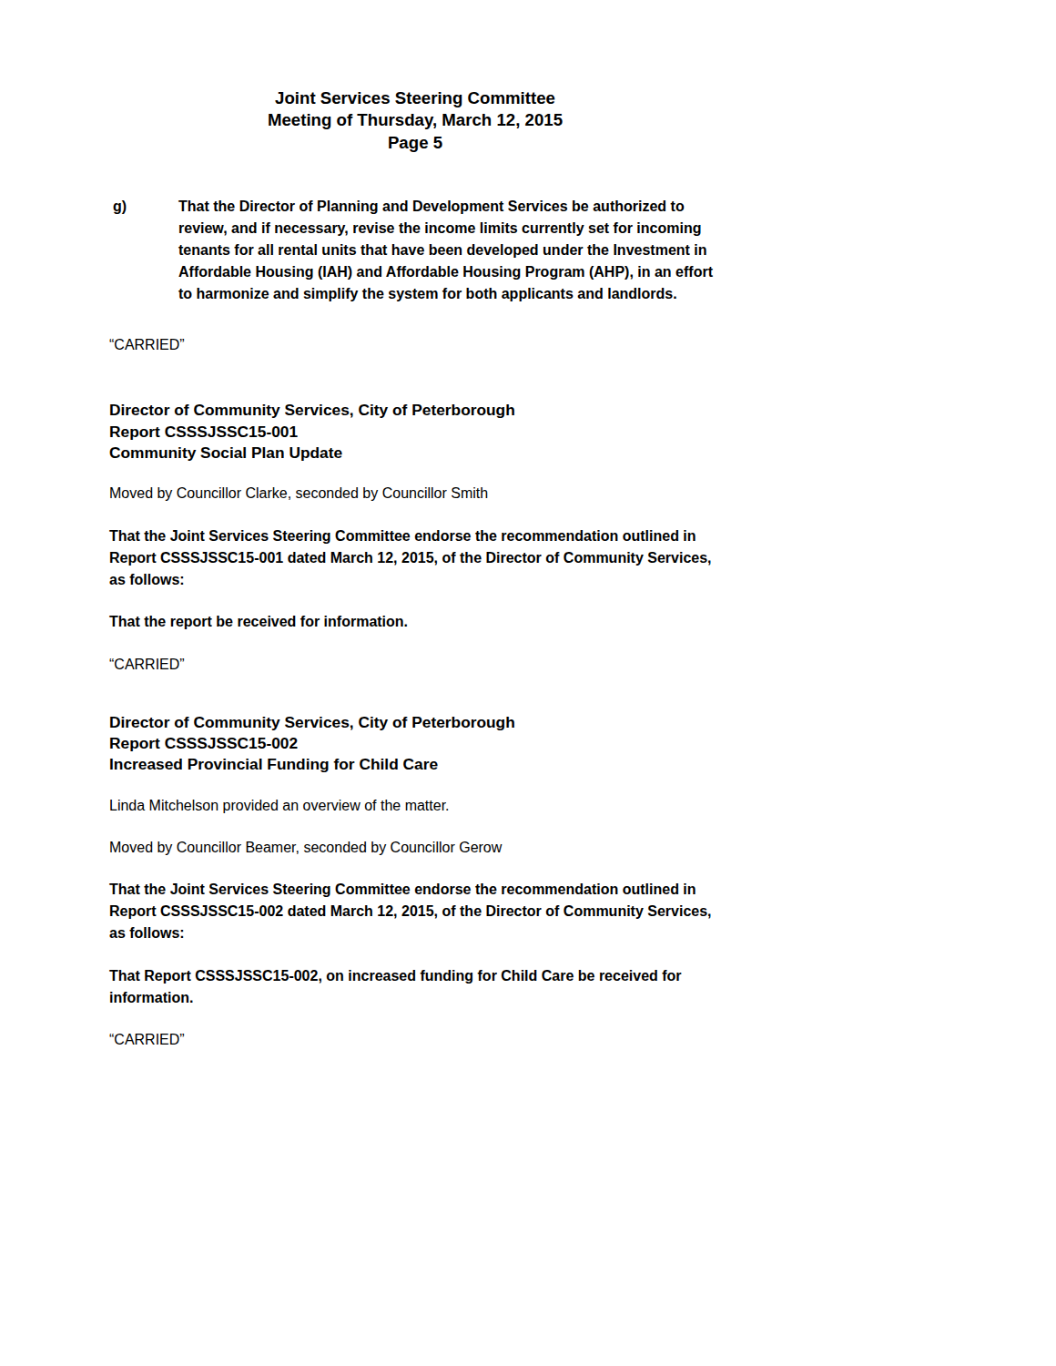Joint Services Steering Committee
Meeting of Thursday, March 12, 2015
Page 5
g)
That the Director of Planning and Development Services be authorized to review, and if necessary, revise the income limits currently set for incoming tenants for all rental units that have been developed under the Investment in Affordable Housing (IAH) and Affordable Housing Program (AHP), in an effort to harmonize and simplify the system for both applicants and landlords.
“CARRIED”
Director of Community Services, City of Peterborough Report CSSSJSSC15-001 Community Social Plan Update
Moved by Councillor Clarke, seconded by Councillor Smith
That the Joint Services Steering Committee endorse the recommendation outlined in Report CSSSJSSC15-001 dated March 12, 2015, of the Director of Community Services, as follows:
That the report be received for information.
“CARRIED”
Director of Community Services, City of Peterborough Report CSSSJSSC15-002 Increased Provincial Funding for Child Care
Linda Mitchelson provided an overview of the matter.
Moved by Councillor Beamer, seconded by Councillor Gerow
That the Joint Services Steering Committee endorse the recommendation outlined in Report CSSSJSSC15-002 dated March 12, 2015, of the Director of Community Services, as follows:
That Report CSSSJSSC15-002, on increased funding for Child Care be received for information.
“CARRIED”